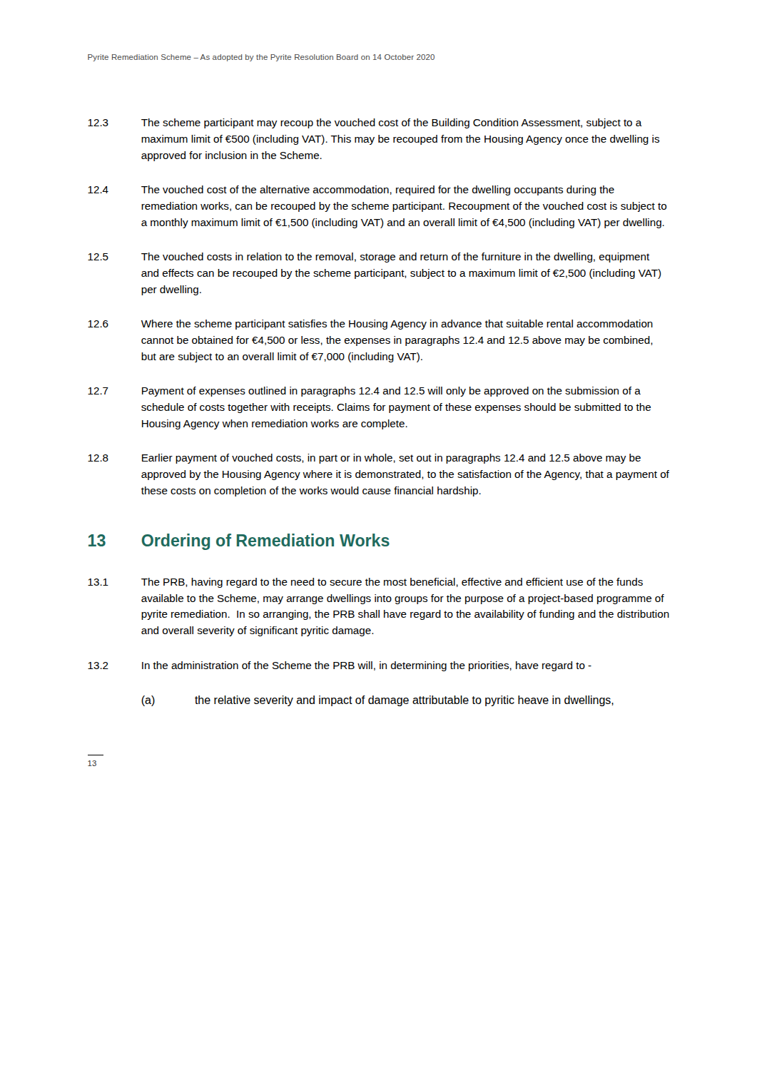Pyrite Remediation Scheme – As adopted by the Pyrite Resolution Board on 14 October 2020
12.3
The scheme participant may recoup the vouched cost of the Building Condition Assessment, subject to a maximum limit of €500 (including VAT). This may be recouped from the Housing Agency once the dwelling is approved for inclusion in the Scheme.
12.4
The vouched cost of the alternative accommodation, required for the dwelling occupants during the remediation works, can be recouped by the scheme participant. Recoupment of the vouched cost is subject to a monthly maximum limit of €1,500 (including VAT) and an overall limit of €4,500 (including VAT) per dwelling.
12.5
The vouched costs in relation to the removal, storage and return of the furniture in the dwelling, equipment and effects can be recouped by the scheme participant, subject to a maximum limit of €2,500 (including VAT) per dwelling.
12.6
Where the scheme participant satisfies the Housing Agency in advance that suitable rental accommodation cannot be obtained for €4,500 or less, the expenses in paragraphs 12.4 and 12.5 above may be combined, but are subject to an overall limit of €7,000 (including VAT).
12.7
Payment of expenses outlined in paragraphs 12.4 and 12.5 will only be approved on the submission of a schedule of costs together with receipts. Claims for payment of these expenses should be submitted to the Housing Agency when remediation works are complete.
12.8
Earlier payment of vouched costs, in part or in whole, set out in paragraphs 12.4 and 12.5 above may be approved by the Housing Agency where it is demonstrated, to the satisfaction of the Agency, that a payment of these costs on completion of the works would cause financial hardship.
13 Ordering of Remediation Works
13.1
The PRB, having regard to the need to secure the most beneficial, effective and efficient use of the funds available to the Scheme, may arrange dwellings into groups for the purpose of a project-based programme of pyrite remediation. In so arranging, the PRB shall have regard to the availability of funding and the distribution and overall severity of significant pyritic damage.
13.2
In the administration of the Scheme the PRB will, in determining the priorities, have regard to -
(a)
the relative severity and impact of damage attributable to pyritic heave in dwellings,
13